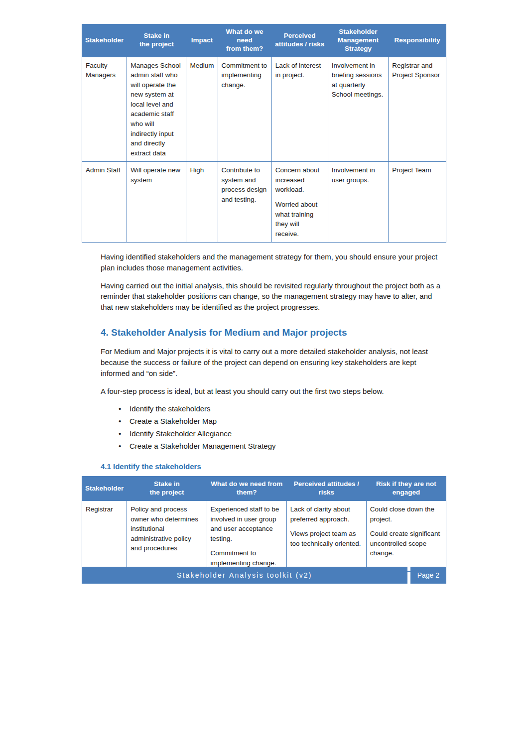| Stakeholder | Stake in the project | Impact | What do we need from them? | Perceived attitudes / risks | Stakeholder Management Strategy | Responsibility |
| --- | --- | --- | --- | --- | --- | --- |
| Faculty Managers | Manages School admin staff who will operate the new system at local level and academic staff who will indirectly input and directly extract data | Medium | Commitment to implementing change. | Lack of interest in project. | Involvement in briefing sessions at quarterly School meetings. | Registrar and Project Sponsor |
| Admin Staff | Will operate new system | High | Contribute to system and process design and testing. | Concern about increased workload. Worried about what training they will receive. | Involvement in user groups. | Project Team |
Having identified stakeholders and the management strategy for them, you should ensure your project plan includes those management activities.
Having carried out the initial analysis, this should be revisited regularly throughout the project both as a reminder that stakeholder positions can change, so the management strategy may have to alter, and that new stakeholders may be identified as the project progresses.
4. Stakeholder Analysis for Medium and Major projects
For Medium and Major projects it is vital to carry out a more detailed stakeholder analysis, not least because the success or failure of the project can depend on ensuring key stakeholders are kept informed and “on side”.
A four-step process is ideal, but at least you should carry out the first two steps below.
Identify the stakeholders
Create a Stakeholder Map
Identify Stakeholder Allegiance
Create a Stakeholder Management Strategy
4.1 Identify the stakeholders
| Stakeholder | Stake in the project | What do we need from them? | Perceived attitudes / risks | Risk if they are not engaged |
| --- | --- | --- | --- | --- |
| Registrar | Policy and process owner who determines institutional administrative policy and procedures | Experienced staff to be involved in user group and user acceptance testing. Commitment to implementing change. | Lack of clarity about preferred approach. Views project team as too technically oriented. | Could close down the project. Could create significant uncontrolled scope change. |
Stakeholder Analysis toolkit (v2)
Page 2